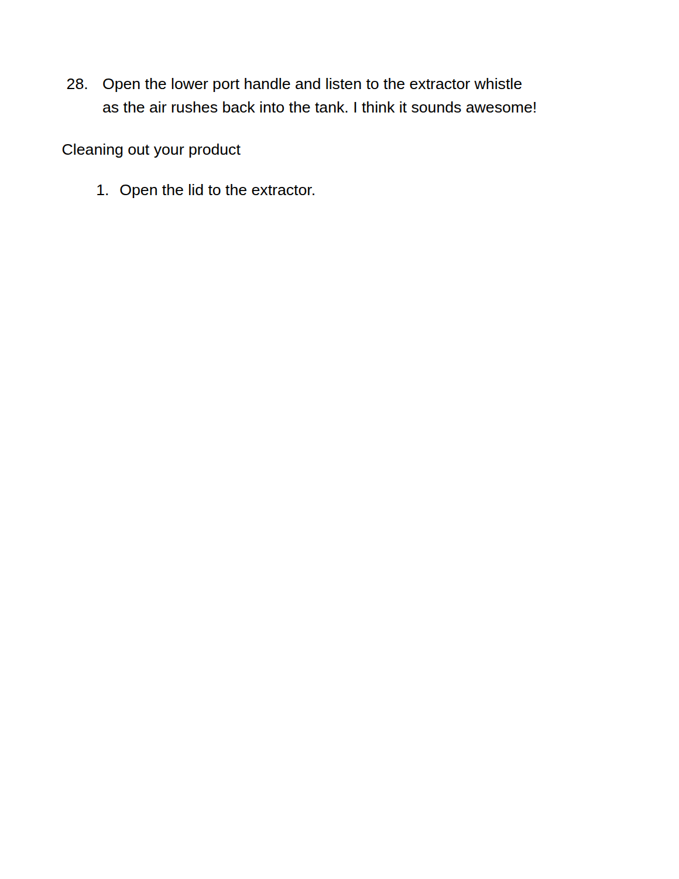Open the lower port handle and listen to the extractor whistle as the air rushes back into the tank. I think it sounds awesome!
Cleaning out your product
Open the lid to the extractor.